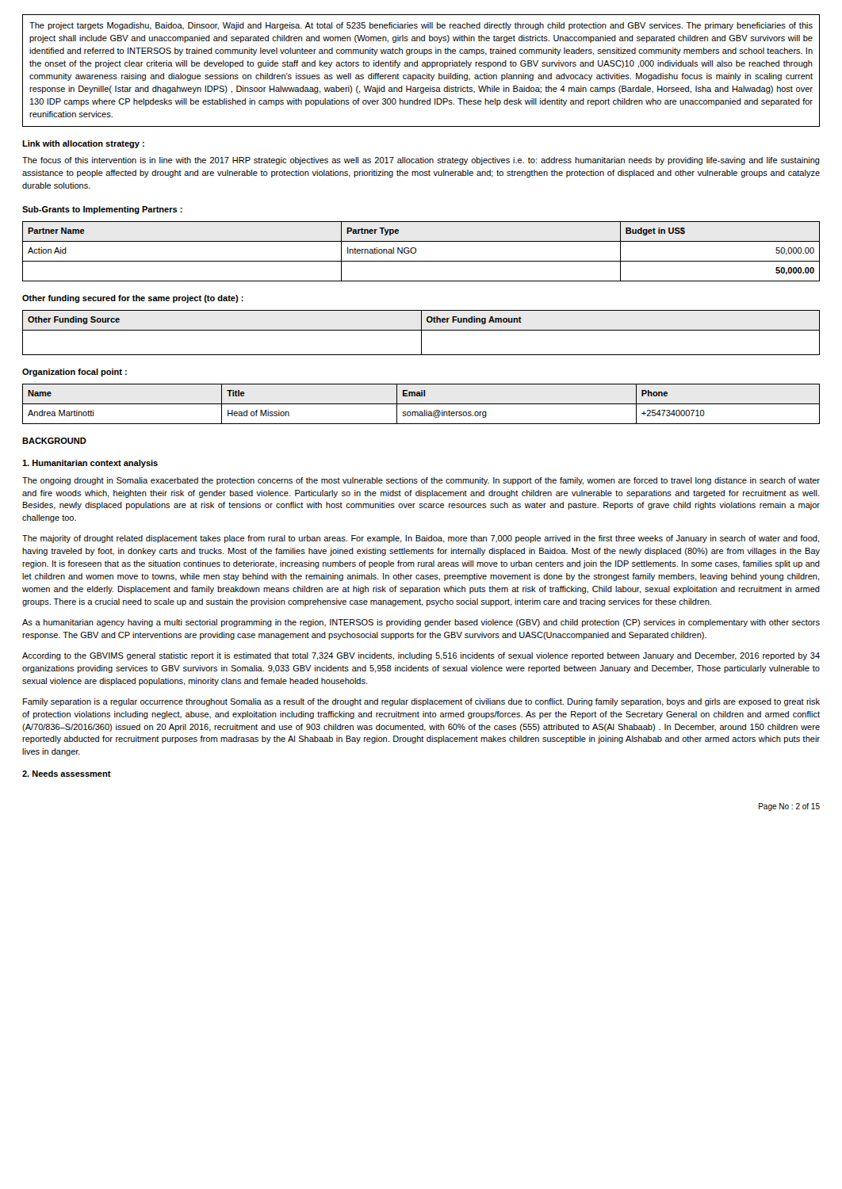The project targets Mogadishu, Baidoa, Dinsoor, Wajid and Hargeisa. At total of 5235 beneficiaries will be reached directly through child protection and GBV services. The primary beneficiaries of this project shall include GBV and unaccompanied and separated children and women (Women, girls and boys) within the target districts. Unaccompanied and separated children and GBV survivors will be identified and referred to INTERSOS by trained community level volunteer and community watch groups in the camps, trained community leaders, sensitized community members and school teachers. In the onset of the project clear criteria will be developed to guide staff and key actors to identify and appropriately respond to GBV survivors and UASC)10 ,000 individuals will also be reached through community awareness raising and dialogue sessions on children's issues as well as different capacity building, action planning and advocacy activities. Mogadishu focus is mainly in scaling current response in Deynille( Istar and dhagahweyn IDPS) , Dinsoor Halwwadaag, waberi) (, Wajid and Hargeisa districts, While in Baidoa; the 4 main camps (Bardale, Horseed, Isha and Halwadag) host over 130 IDP camps where CP helpdesks will be established in camps with populations of over 300 hundred IDPs. These help desk will identity and report children who are unaccompanied and separated for reunification services.
Link with allocation strategy :
The focus of this intervention is in line with the 2017 HRP strategic objectives as well as 2017 allocation strategy objectives i.e. to: address humanitarian needs by providing life-saving and life sustaining assistance to people affected by drought and are vulnerable to protection violations, prioritizing the most vulnerable and; to strengthen the protection of displaced and other vulnerable groups and catalyze durable solutions.
Sub-Grants to Implementing Partners :
| Partner Name | Partner Type | Budget in US$ |
| --- | --- | --- |
| Action Aid | International NGO | 50,000.00 |
| | | 50,000.00 |
Other funding secured for the same project (to date) :
| Other Funding Source | Other Funding Amount |
| --- | --- |
Organization focal point :
| Name | Title | Email | Phone |
| --- | --- | --- | --- |
| Andrea Martinotti | Head of Mission | somalia@intersos.org | +254734000710 |
BACKGROUND
1. Humanitarian context analysis
The ongoing drought in Somalia exacerbated the protection concerns of the most vulnerable sections of the community. In support of the family, women are forced to travel long distance in search of water and fire woods which, heighten their risk of gender based violence. Particularly so in the midst of displacement and drought children are vulnerable to separations and targeted for recruitment as well. Besides, newly displaced populations are at risk of tensions or conflict with host communities over scarce resources such as water and pasture. Reports of grave child rights violations remain a major challenge too.
The majority of drought related displacement takes place from rural to urban areas. For example, In Baidoa, more than 7,000 people arrived in the first three weeks of January in search of water and food, having traveled by foot, in donkey carts and trucks. Most of the families have joined existing settlements for internally displaced in Baidoa. Most of the newly displaced (80%) are from villages in the Bay region. It is foreseen that as the situation continues to deteriorate, increasing numbers of people from rural areas will move to urban centers and join the IDP settlements. In some cases, families split up and let children and women move to towns, while men stay behind with the remaining animals. In other cases, preemptive movement is done by the strongest family members, leaving behind young children, women and the elderly. Displacement and family breakdown means children are at high risk of separation which puts them at risk of trafficking, Child labour, sexual exploitation and recruitment in armed groups. There is a crucial need to scale up and sustain the provision comprehensive case management, psycho social support, interim care and tracing services for these children.
As a humanitarian agency having a multi sectorial programming in the region, INTERSOS is providing gender based violence (GBV) and child protection (CP) services in complementary with other sectors response. The GBV and CP interventions are providing case management and psychosocial supports for the GBV survivors and UASC(Unaccompanied and Separated children).
According to the GBVIMS general statistic report it is estimated that total 7,324 GBV incidents, including 5,516 incidents of sexual violence reported between January and December, 2016 reported by 34 organizations providing services to GBV survivors in Somalia. 9,033 GBV incidents and 5,958 incidents of sexual violence were reported between January and December, Those particularly vulnerable to sexual violence are displaced populations, minority clans and female headed households.
Family separation is a regular occurrence throughout Somalia as a result of the drought and regular displacement of civilians due to conflict. During family separation, boys and girls are exposed to great risk of protection violations including neglect, abuse, and exploitation including trafficking and recruitment into armed groups/forces. As per the Report of the Secretary General on children and armed conflict (A/70/836–S/2016/360) issued on 20 April 2016, recruitment and use of 903 children was documented, with 60% of the cases (555) attributed to AS(Al Shabaab) . In December, around 150 children were reportedly abducted for recruitment purposes from madrasas by the Al Shabaab in Bay region. Drought displacement makes children susceptible in joining Alshabab and other armed actors which puts their lives in danger.
2. Needs assessment
Page No : 2 of 15